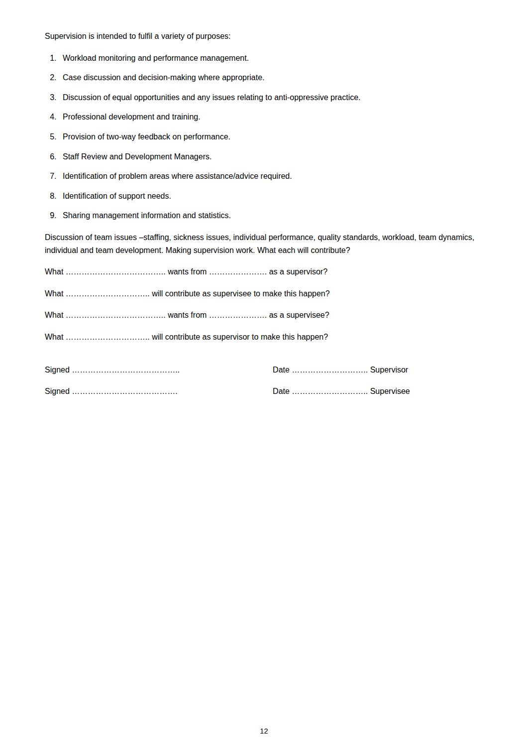Supervision is intended to fulfil a variety of purposes:
Workload monitoring and performance management.
Case discussion and decision-making where appropriate.
Discussion of equal opportunities and any issues relating to anti-oppressive practice.
Professional development and training.
Provision of two-way feedback on performance.
Staff Review and Development Managers.
Identification of problem areas where assistance/advice required.
Identification of support needs.
Sharing management information and statistics.
Discussion of team issues –staffing, sickness issues, individual performance, quality standards, workload, team dynamics, individual and team development. Making supervision work. What each will contribute?
What ……………………………….. wants from …………………. as a supervisor?
What ………………………….. will contribute as supervisee to make this happen?
What ……………………………….. wants from …………………. as a supervisee?
What ………………………….. will contribute as supervisor to make this happen?
Signed …………………………………..
Date ……………………….. Supervisor
Signed ………………………………….
Date ……………………….. Supervisee
12